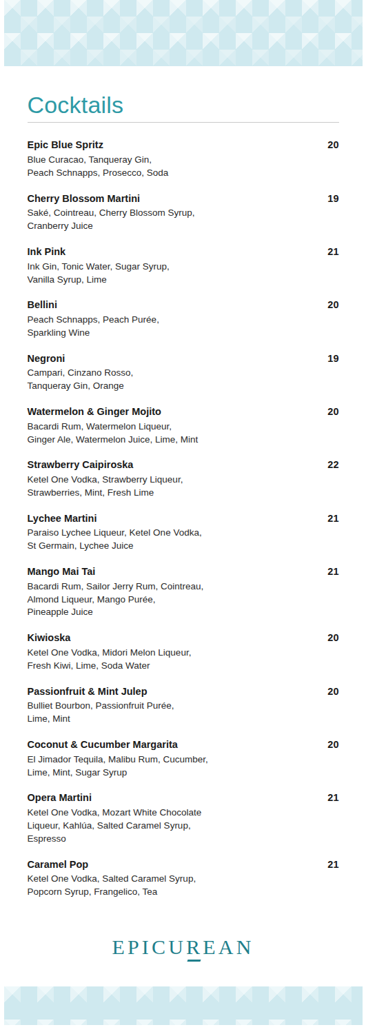Cocktails
Epic Blue Spritz 20 Blue Curacao, Tanqueray Gin,
Peach Schnapps, Prosecco, Soda
Cherry Blossom Martini 19 Saké, Cointreau, Cherry Blossom Syrup,
Cranberry Juice
Ink Pink 21 Ink Gin, Tonic Water, Sugar Syrup,
Vanilla Syrup, Lime
Bellini 20 Peach Schnapps, Peach Purée,
Sparkling Wine
Negroni 19 Campari, Cinzano Rosso,
Tanqueray Gin, Orange
Watermelon & Ginger Mojito 20 Bacardi Rum, Watermelon Liqueur,
Ginger Ale, Watermelon Juice, Lime, Mint
Strawberry Caipiroska 22 Ketel One Vodka, Strawberry Liqueur,
Strawberries, Mint, Fresh Lime
Lychee Martini 21 Paraiso Lychee Liqueur, Ketel One Vodka,
St Germain, Lychee Juice
Mango Mai Tai 21 Bacardi Rum, Sailor Jerry Rum, Cointreau,
Almond Liqueur, Mango Purée,
Pineapple Juice
Kiwioska 20 Ketel One Vodka, Midori Melon Liqueur,
Fresh Kiwi, Lime, Soda Water
Passionfruit & Mint Julep 20 Bulliet Bourbon, Passionfruit Purée,
Lime, Mint
Coconut & Cucumber Margarita 20 El Jimador Tequila, Malibu Rum, Cucumber,
Lime, Mint, Sugar Syrup
Opera Martini 21 Ketel One Vodka, Mozart White Chocolate
Liqueur, Kahlúa, Salted Caramel Syrup,
Espresso
Caramel Pop 21 Ketel One Vodka, Salted Caramel Syrup,
Popcorn Syrup, Frangelico, Tea
EPICUREAN